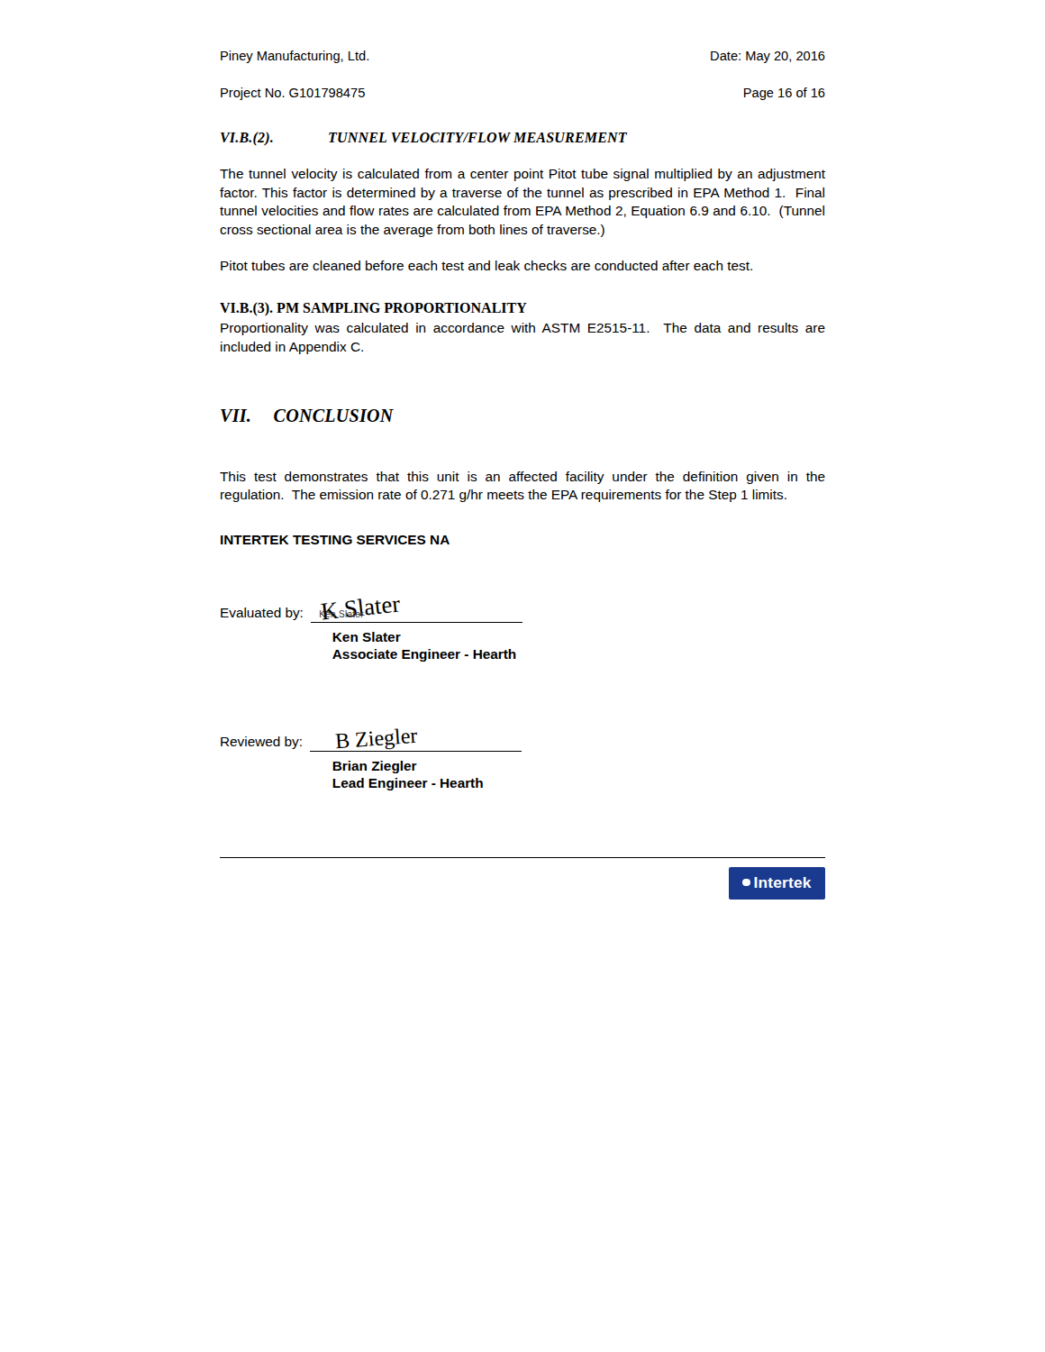Piney Manufacturing, Ltd.
Date: May 20, 2016
Project No. G101798475
Page 16 of 16
VI.B.(2). TUNNEL VELOCITY/FLOW MEASUREMENT
The tunnel velocity is calculated from a center point Pitot tube signal multiplied by an adjustment factor. This factor is determined by a traverse of the tunnel as prescribed in EPA Method 1. Final tunnel velocities and flow rates are calculated from EPA Method 2, Equation 6.9 and 6.10. (Tunnel cross sectional area is the average from both lines of traverse.)
Pitot tubes are cleaned before each test and leak checks are conducted after each test.
VI.B.(3). PM SAMPLING PROPORTIONALITY
Proportionality was calculated in accordance with ASTM E2515-11. The data and results are included in Appendix C.
VII. CONCLUSION
This test demonstrates that this unit is an affected facility under the definition given in the regulation. The emission rate of 0.271 g/hr meets the EPA requirements for the Step 1 limits.
INTERTEK TESTING SERVICES NA
Evaluated by: K Slater Ken Slater
Ken Slater Associate Engineer - Hearth
Reviewed by: B Ziegler
Brian Ziegler Lead Engineer - Hearth
Intertek